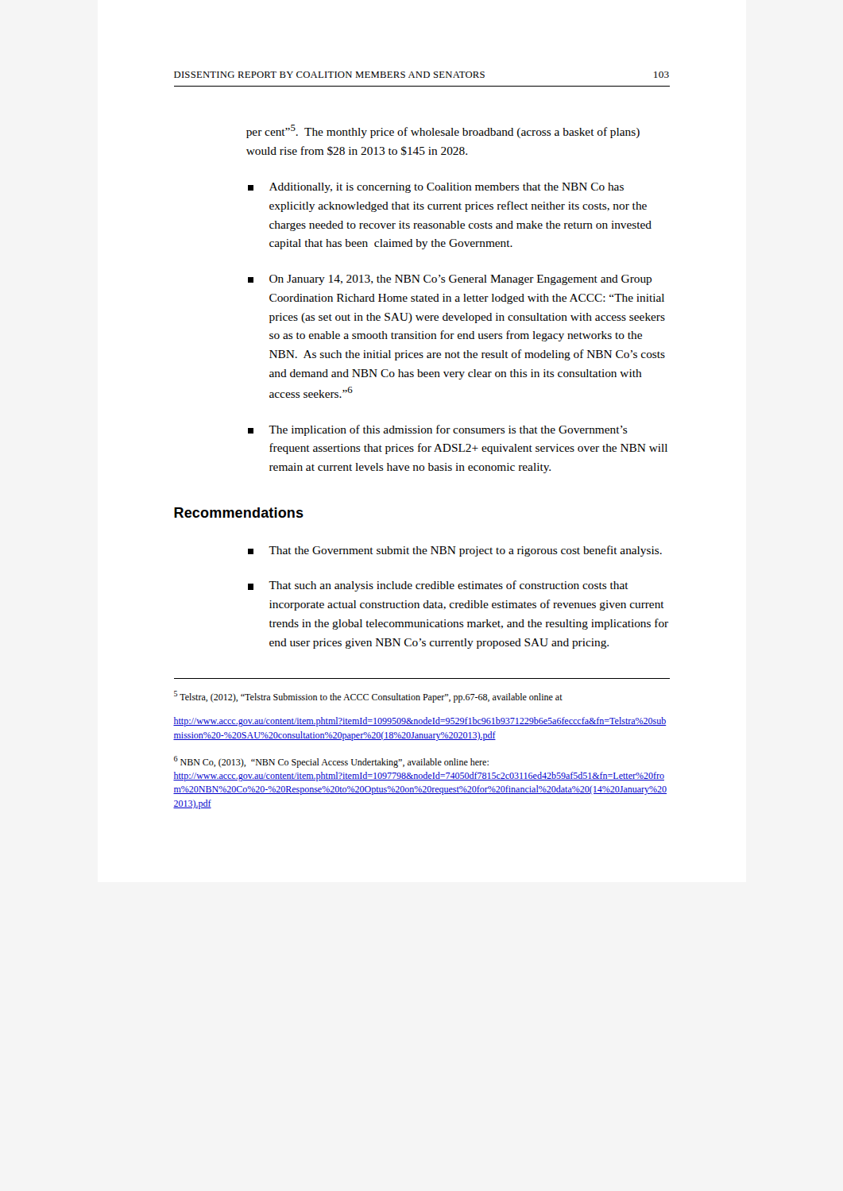Dissenting Report by Coalition Members and Senators 103
per cent”5. The monthly price of wholesale broadband (across a basket of plans) would rise from $28 in 2013 to $145 in 2028.
Additionally, it is concerning to Coalition members that the NBN Co has explicitly acknowledged that its current prices reflect neither its costs, nor the charges needed to recover its reasonable costs and make the return on invested capital that has been claimed by the Government.
On January 14, 2013, the NBN Co’s General Manager Engagement and Group Coordination Richard Home stated in a letter lodged with the ACCC: “The initial prices (as set out in the SAU) were developed in consultation with access seekers so as to enable a smooth transition for end users from legacy networks to the NBN. As such the initial prices are not the result of modeling of NBN Co’s costs and demand and NBN Co has been very clear on this in its consultation with access seekers.”6
The implication of this admission for consumers is that the Government’s frequent assertions that prices for ADSL2+ equivalent services over the NBN will remain at current levels have no basis in economic reality.
Recommendations
That the Government submit the NBN project to a rigorous cost benefit analysis.
That such an analysis include credible estimates of construction costs that incorporate actual construction data, credible estimates of revenues given current trends in the global telecommunications market, and the resulting implications for end user prices given NBN Co’s currently proposed SAU and pricing.
5 Telstra, (2012), “Telstra Submission to the ACCC Consultation Paper”, pp.67-68, available online at
http://www.accc.gov.au/content/item.phtml?itemId=1099509&nodeId=9529f1bc961b9371229b6e5a6fecccfa&fn=Telstra%20submission%20-%20SAU%20consultation%20paper%20(18%20January%202013).pdf
6 NBN Co, (2013), “NBN Co Special Access Undertaking”, available online here:
http://www.accc.gov.au/content/item.phtml?itemId=1097798&nodeId=74050df7815c2c03116ed42b59af5d51&fn=Letter%20from%20NBN%20Co%20-%20Response%20to%20Optus%20on%20request%20for%20financial%20data%20(14%20January%202013).pdf